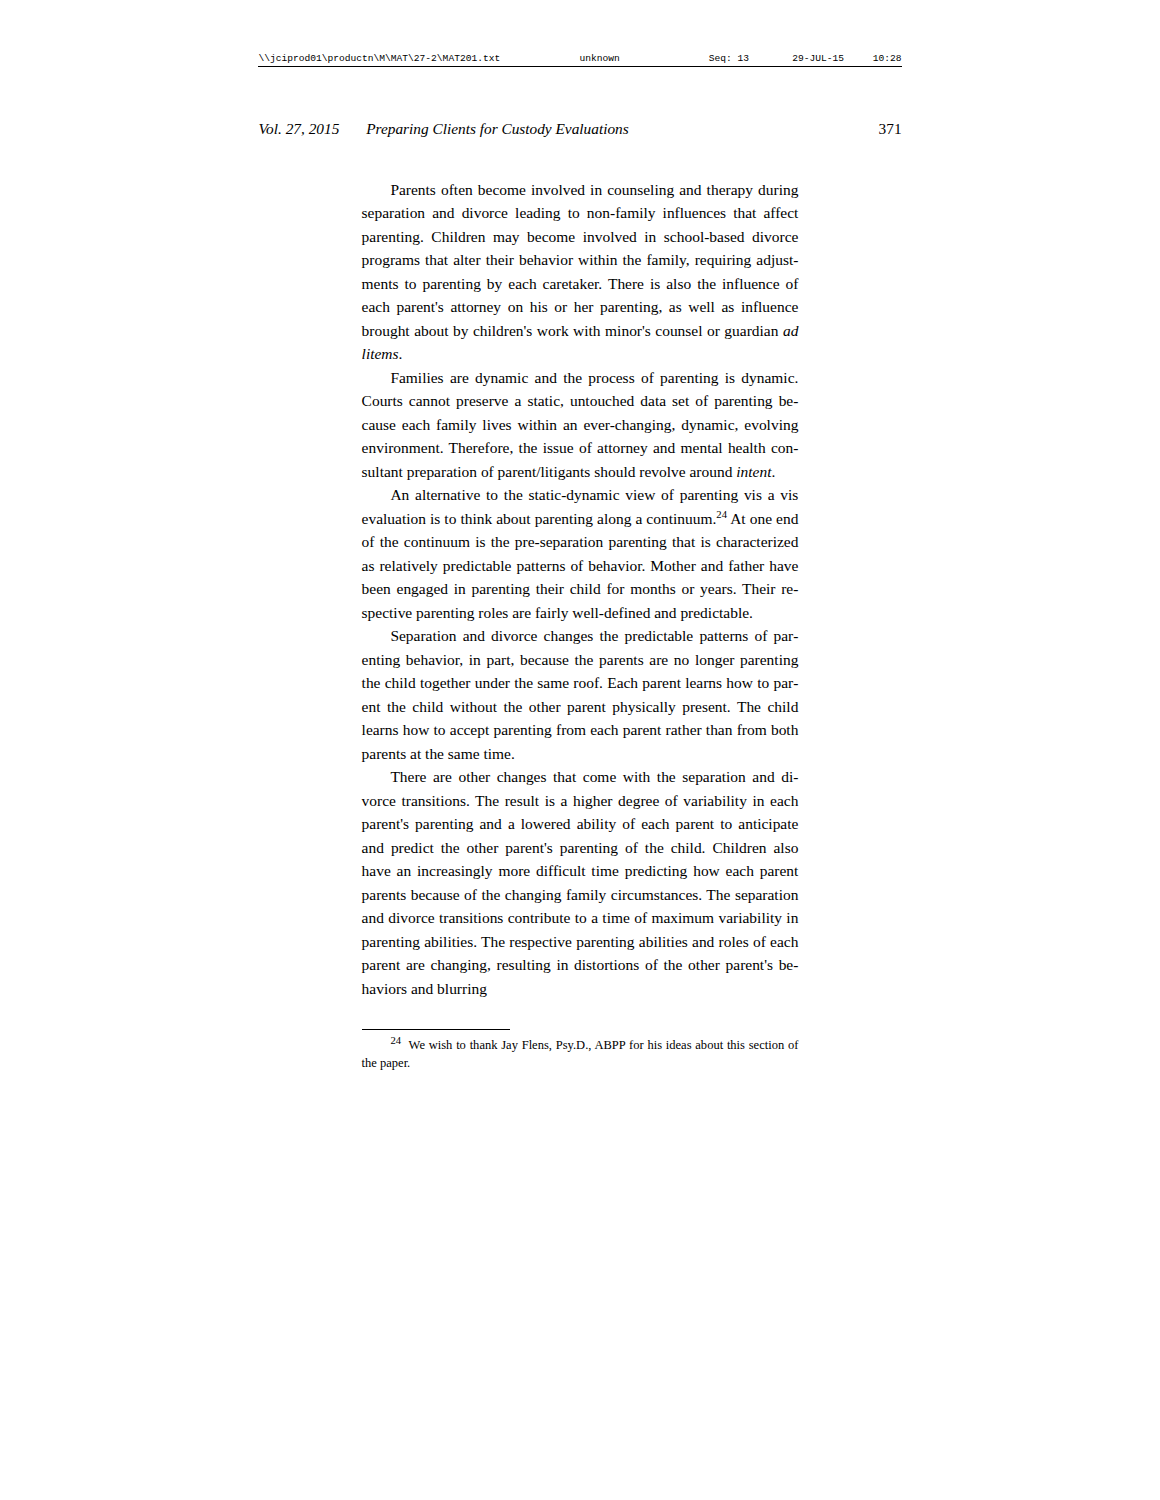\\jciprod01\productn\M\MAT\27-2\MAT201.txt unknown Seq: 13 29-JUL-15 10:28
Vol. 27, 2015 Preparing Clients for Custody Evaluations 371
Parents often become involved in counseling and therapy during separation and divorce leading to non-family influences that affect parenting. Children may become involved in school-based divorce programs that alter their behavior within the family, requiring adjustments to parenting by each caretaker. There is also the influence of each parent's attorney on his or her parenting, as well as influence brought about by children's work with minor's counsel or guardian ad litems.
Families are dynamic and the process of parenting is dynamic. Courts cannot preserve a static, untouched data set of parenting because each family lives within an ever-changing, dynamic, evolving environment. Therefore, the issue of attorney and mental health consultant preparation of parent/litigants should revolve around intent.
An alternative to the static-dynamic view of parenting vis a vis evaluation is to think about parenting along a continuum.24 At one end of the continuum is the pre-separation parenting that is characterized as relatively predictable patterns of behavior. Mother and father have been engaged in parenting their child for months or years. Their respective parenting roles are fairly well-defined and predictable.
Separation and divorce changes the predictable patterns of parenting behavior, in part, because the parents are no longer parenting the child together under the same roof. Each parent learns how to parent the child without the other parent physically present. The child learns how to accept parenting from each parent rather than from both parents at the same time.
There are other changes that come with the separation and divorce transitions. The result is a higher degree of variability in each parent's parenting and a lowered ability of each parent to anticipate and predict the other parent's parenting of the child. Children also have an increasingly more difficult time predicting how each parent parents because of the changing family circumstances. The separation and divorce transitions contribute to a time of maximum variability in parenting abilities. The respective parenting abilities and roles of each parent are changing, resulting in distortions of the other parent's behaviors and blurring
24 We wish to thank Jay Flens, Psy.D., ABPP for his ideas about this section of the paper.